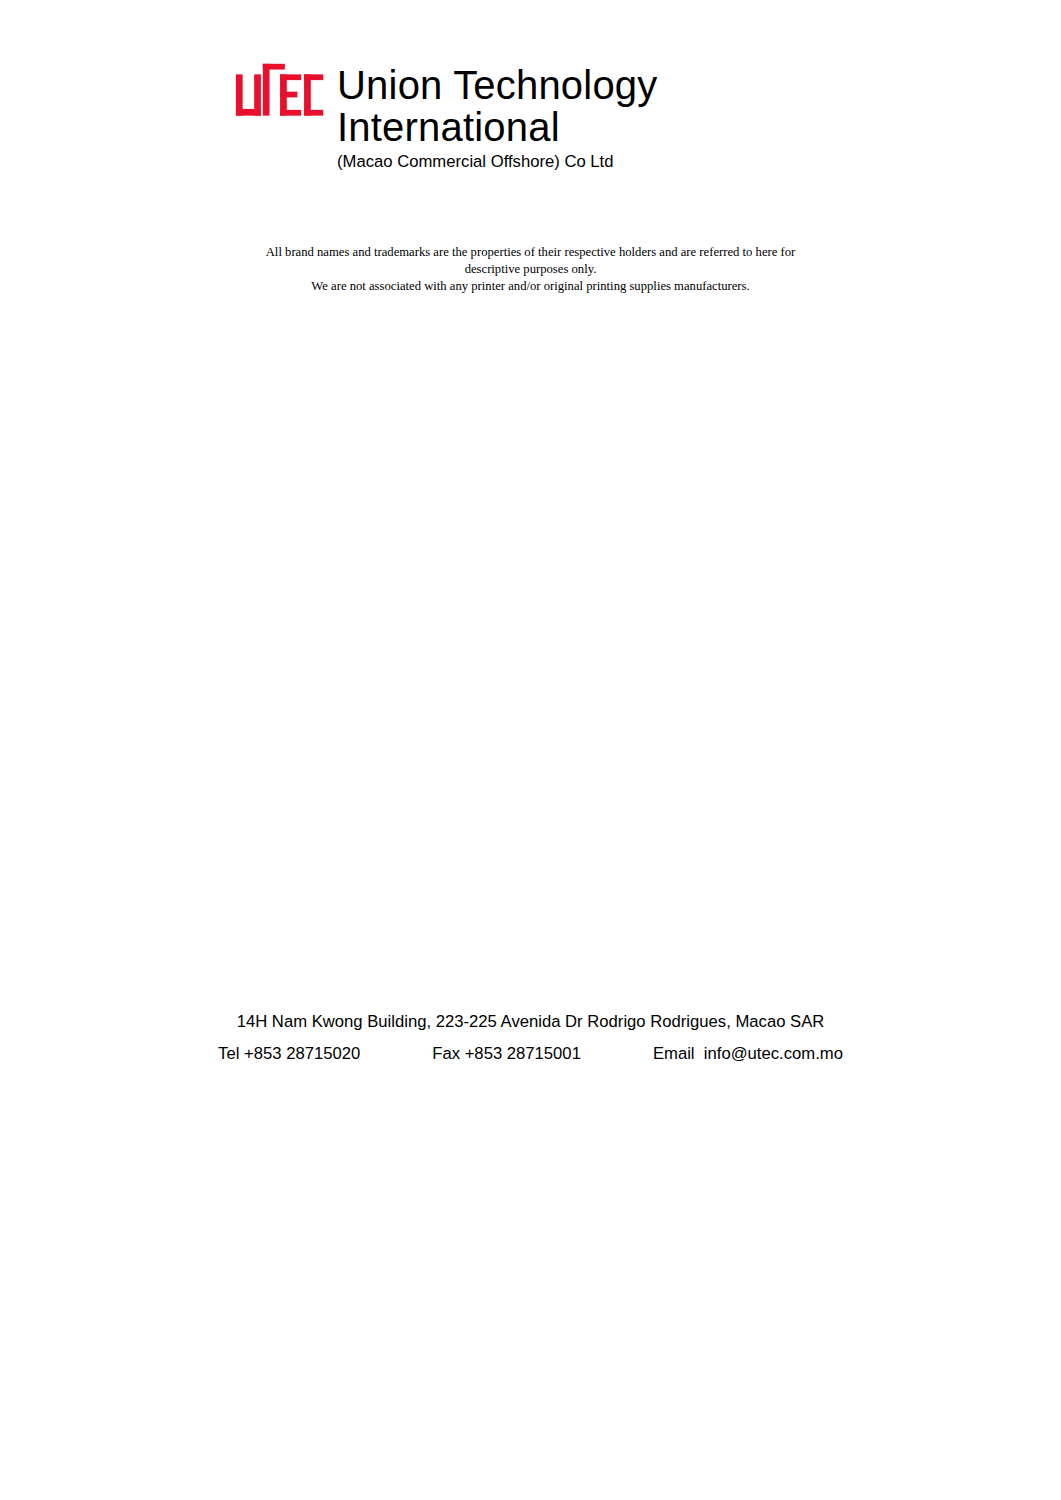Union Technology International
(Macao Commercial Offshore) Co Ltd
All brand names and trademarks are the properties of their respective holders and are referred to here for descriptive purposes only.
We are not associated with any printer and/or original printing supplies manufacturers.
14H Nam Kwong Building, 223-225 Avenida Dr Rodrigo Rodrigues, Macao SAR
Tel +853 28715020 Fax +853 28715001 Email info@utec.com.mo